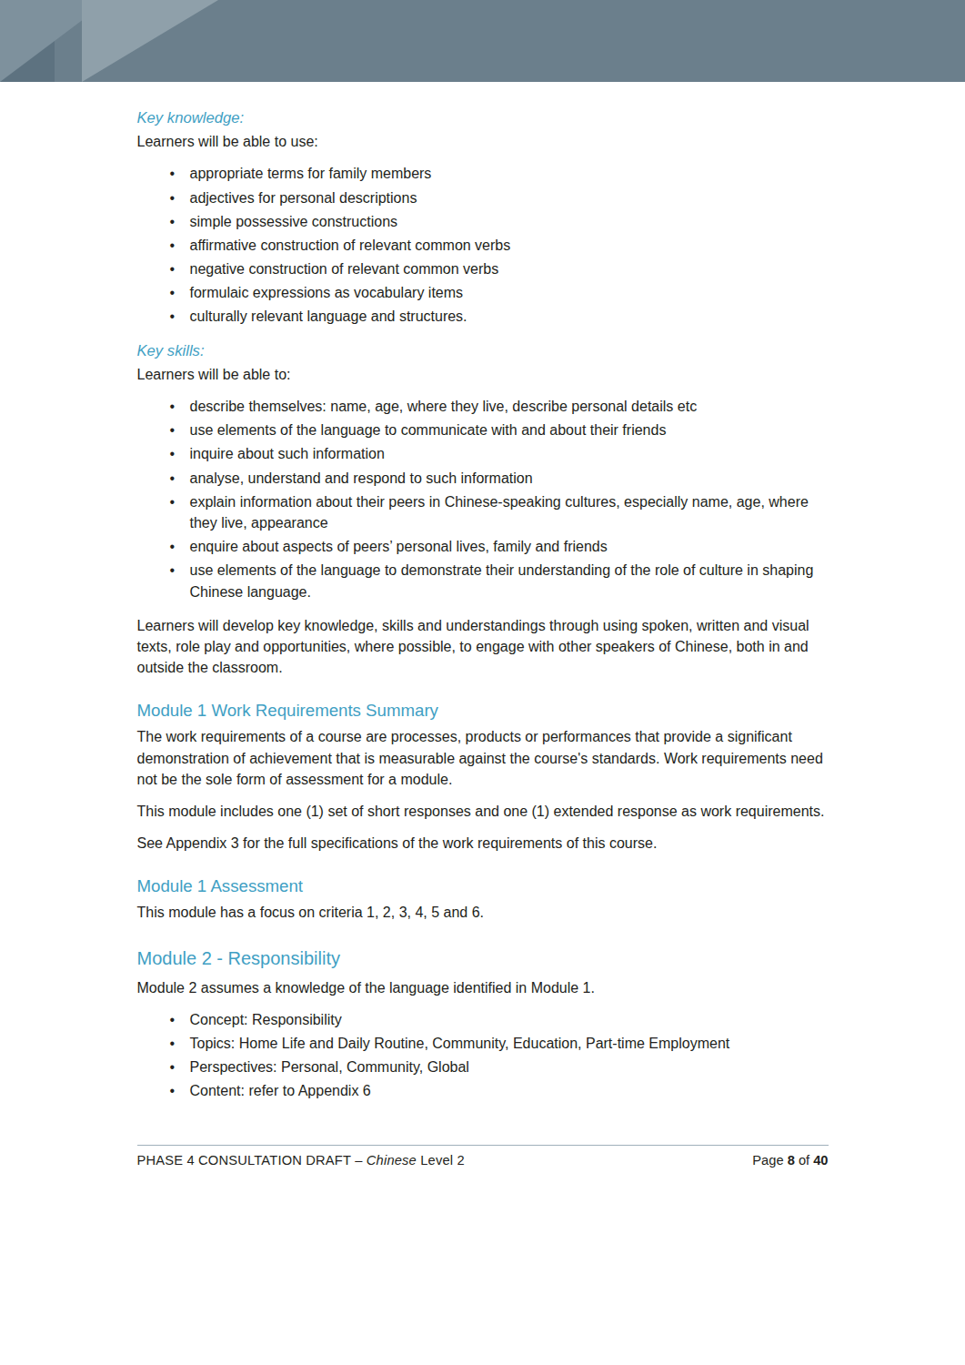Key knowledge:
Learners will be able to use:
appropriate terms for family members
adjectives for personal descriptions
simple possessive constructions
affirmative construction of relevant common verbs
negative construction of relevant common verbs
formulaic expressions as vocabulary items
culturally relevant language and structures.
Key skills:
Learners will be able to:
describe themselves: name, age, where they live, describe personal details etc
use elements of the language to communicate with and about their friends
inquire about such information
analyse, understand and respond to such information
explain information about their peers in Chinese-speaking cultures, especially name, age, where they live, appearance
enquire about aspects of peers’ personal lives, family and friends
use elements of the language to demonstrate their understanding of the role of culture in shaping Chinese language.
Learners will develop key knowledge, skills and understandings through using spoken, written and visual texts, role play and opportunities, where possible, to engage with other speakers of Chinese, both in and outside the classroom.
Module 1 Work Requirements Summary
The work requirements of a course are processes, products or performances that provide a significant demonstration of achievement that is measurable against the course's standards. Work requirements need not be the sole form of assessment for a module.
This module includes one (1) set of short responses and one (1) extended response as work requirements.
See Appendix 3 for the full specifications of the work requirements of this course.
Module 1 Assessment
This module has a focus on criteria 1, 2, 3, 4, 5 and 6.
Module 2 - Responsibility
Module 2 assumes a knowledge of the language identified in Module 1.
Concept: Responsibility
Topics: Home Life and Daily Routine, Community, Education, Part-time Employment
Perspectives: Personal, Community, Global
Content: refer to Appendix 6
PHASE 4 CONSULTATION DRAFT – Chinese Level 2
Page 8 of 40